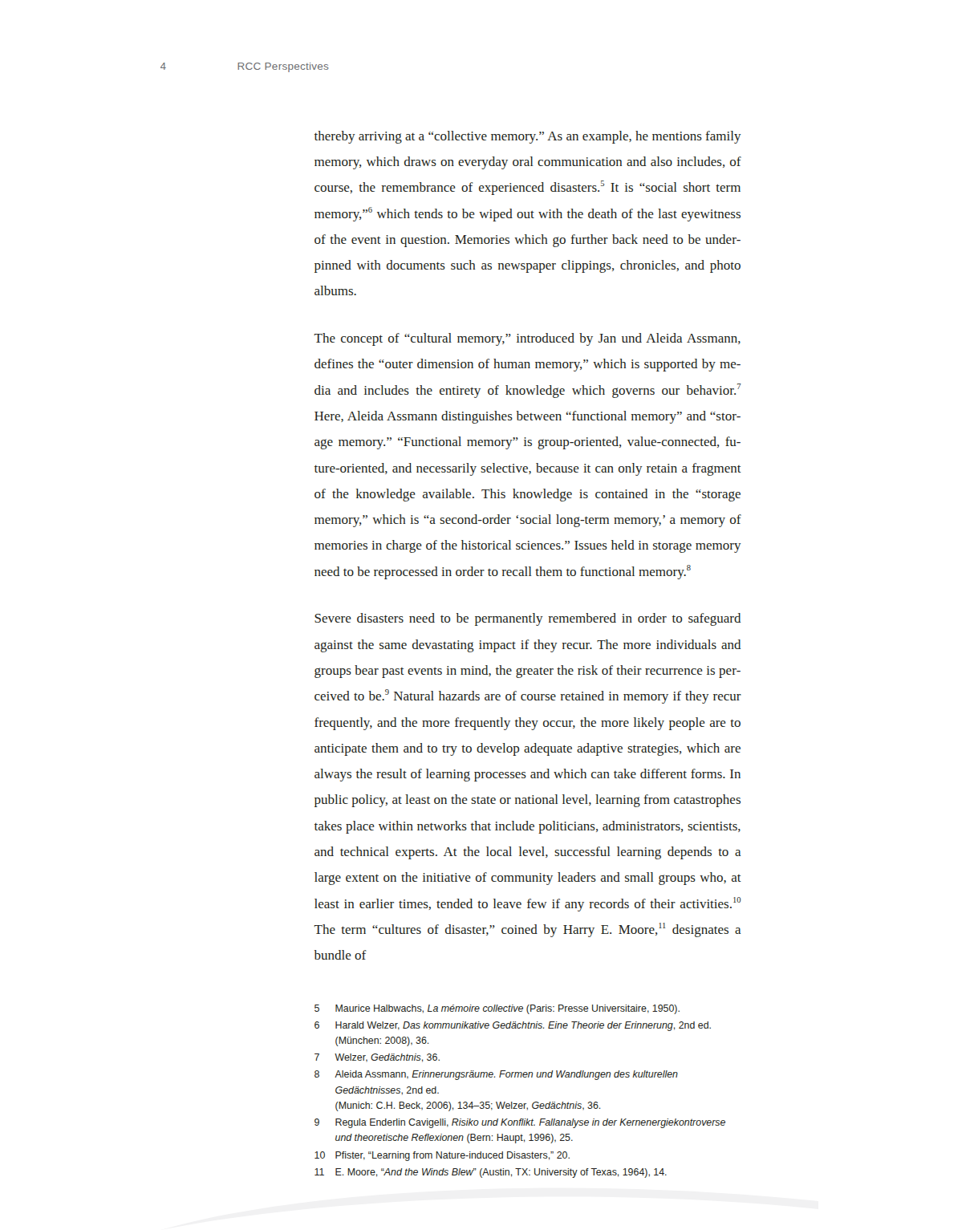4 RCC Perspectives
thereby arriving at a “collective memory.” As an example, he mentions family memory, which draws on everyday oral communication and also includes, of course, the remembrance of experienced disasters.5 It is “social short term memory,”6 which tends to be wiped out with the death of the last eyewitness of the event in question. Memories which go further back need to be underpinned with documents such as newspaper clippings, chronicles, and photo albums.
The concept of “cultural memory,” introduced by Jan und Aleida Assmann, defines the “outer dimension of human memory,” which is supported by media and includes the entirety of knowledge which governs our behavior.7 Here, Aleida Assmann distinguishes between “functional memory” and “storage memory.” “Functional memory” is group-oriented, value-connected, future-oriented, and necessarily selective, because it can only retain a fragment of the knowledge available. This knowledge is contained in the “storage memory,” which is “a second-order ‘social long-term memory,’ a memory of memories in charge of the historical sciences.” Issues held in storage memory need to be reprocessed in order to recall them to functional memory.8
Severe disasters need to be permanently remembered in order to safeguard against the same devastating impact if they recur. The more individuals and groups bear past events in mind, the greater the risk of their recurrence is perceived to be.9 Natural hazards are of course retained in memory if they recur frequently, and the more frequently they occur, the more likely people are to anticipate them and to try to develop adequate adaptive strategies, which are always the result of learning processes and which can take different forms. In public policy, at least on the state or national level, learning from catastrophes takes place within networks that include politicians, administrators, scientists, and technical experts. At the local level, successful learning depends to a large extent on the initiative of community leaders and small groups who, at least in earlier times, tended to leave few if any records of their activities.10 The term “cultures of disaster,” coined by Harry E. Moore,11 designates a bundle of
Maurice Halbwachs, La mémoire collective (Paris: Presse Universitaire, 1950).
Harald Welzer, Das kommunikative Gedächtnis. Eine Theorie der Erinnerung, 2nd ed. (München: 2008), 36.
Welzer, Gedächtnis, 36.
Aleida Assmann, Erinnerungsräume. Formen und Wandlungen des kulturellen Gedächtnisses, 2nd ed. (Munich: C.H. Beck, 2006), 134–35; Welzer, Gedächtnis, 36.
Regula Enderlin Cavigelli, Risiko und Konflikt. Fallanalyse in der Kernenergiekontroverse und theoretische Reflexionen (Bern: Haupt, 1996), 25.
Pfister, “Learning from Nature-induced Disasters,” 20.
E. Moore, “And the Winds Blew” (Austin, TX: University of Texas, 1964), 14.